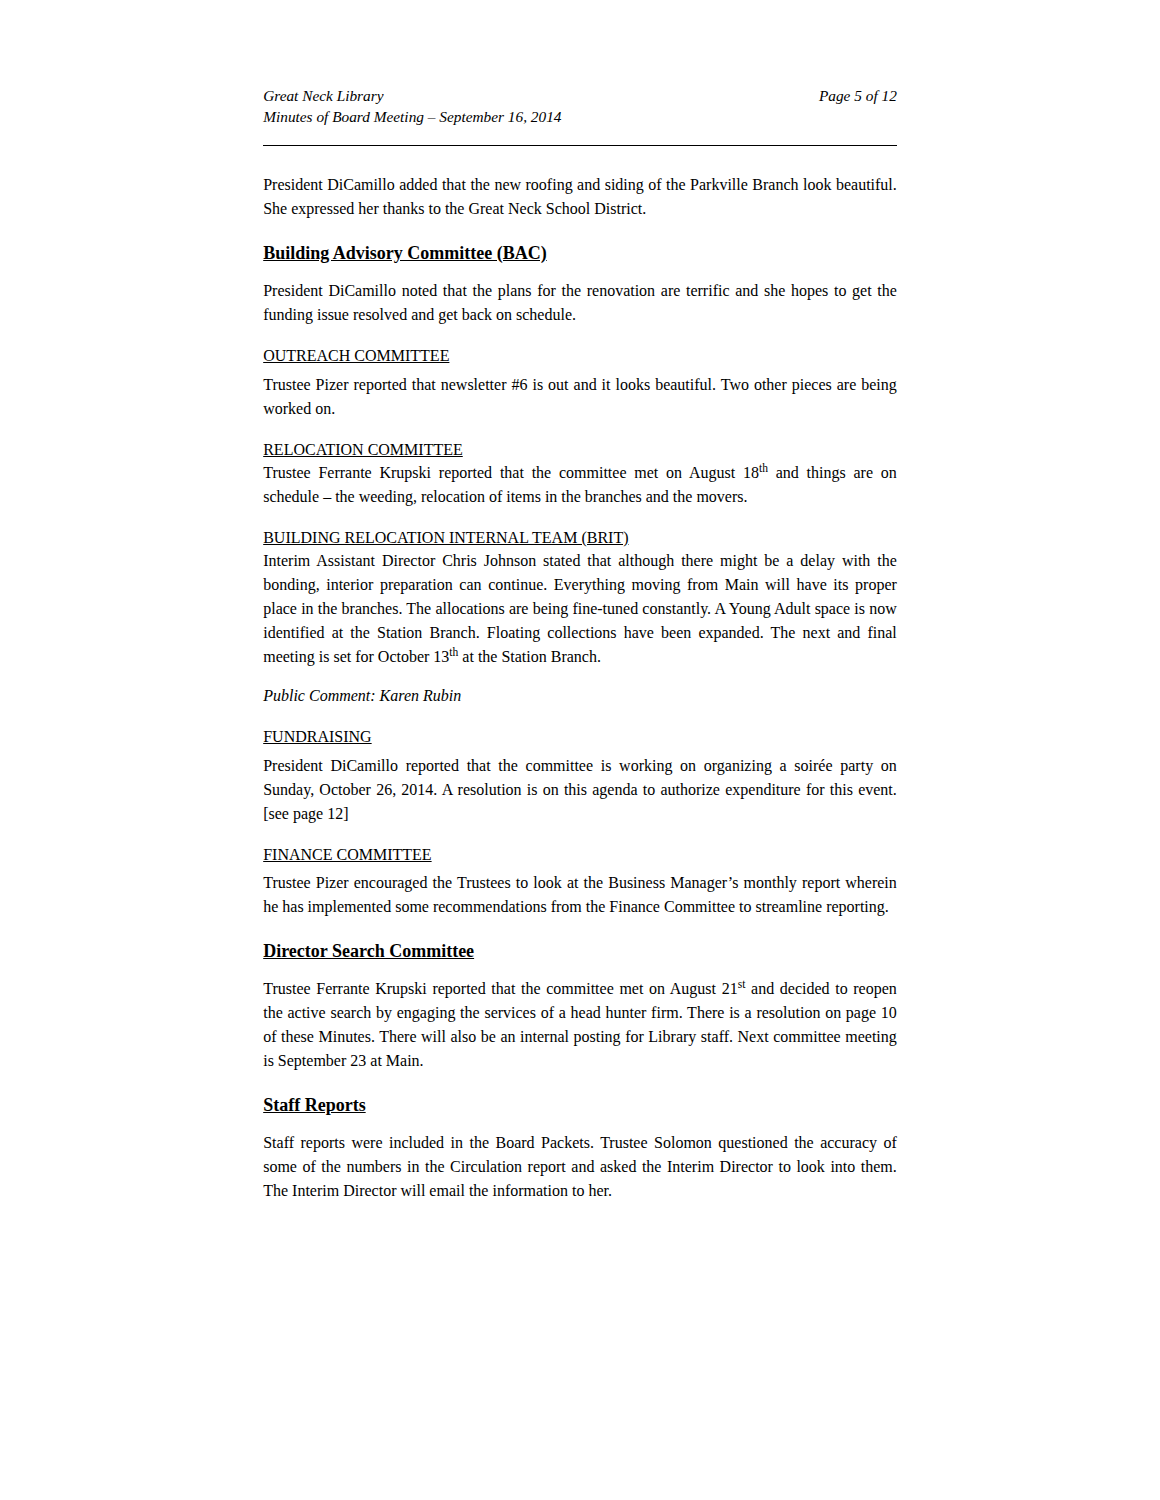Great Neck Library
Minutes of Board Meeting – September 16, 2014
Page 5 of 12
President DiCamillo added that the new roofing and siding of the Parkville Branch look beautiful. She expressed her thanks to the Great Neck School District.
Building Advisory Committee (BAC)
President DiCamillo noted that the plans for the renovation are terrific and she hopes to get the funding issue resolved and get back on schedule.
Outreach Committee
Trustee Pizer reported that newsletter #6 is out and it looks beautiful. Two other pieces are being worked on.
Relocation Committee
Trustee Ferrante Krupski reported that the committee met on August 18th and things are on schedule – the weeding, relocation of items in the branches and the movers.
Building Relocation Internal Team (BRIT)
Interim Assistant Director Chris Johnson stated that although there might be a delay with the bonding, interior preparation can continue. Everything moving from Main will have its proper place in the branches. The allocations are being fine-tuned constantly. A Young Adult space is now identified at the Station Branch. Floating collections have been expanded. The next and final meeting is set for October 13th at the Station Branch.
Public Comment: Karen Rubin
Fundraising
President DiCamillo reported that the committee is working on organizing a soirée party on Sunday, October 26, 2014. A resolution is on this agenda to authorize expenditure for this event. [see page 12]
Finance Committee
Trustee Pizer encouraged the Trustees to look at the Business Manager’s monthly report wherein he has implemented some recommendations from the Finance Committee to streamline reporting.
Director Search Committee
Trustee Ferrante Krupski reported that the committee met on August 21st and decided to reopen the active search by engaging the services of a head hunter firm. There is a resolution on page 10 of these Minutes. There will also be an internal posting for Library staff. Next committee meeting is September 23 at Main.
Staff Reports
Staff reports were included in the Board Packets. Trustee Solomon questioned the accuracy of some of the numbers in the Circulation report and asked the Interim Director to look into them. The Interim Director will email the information to her.